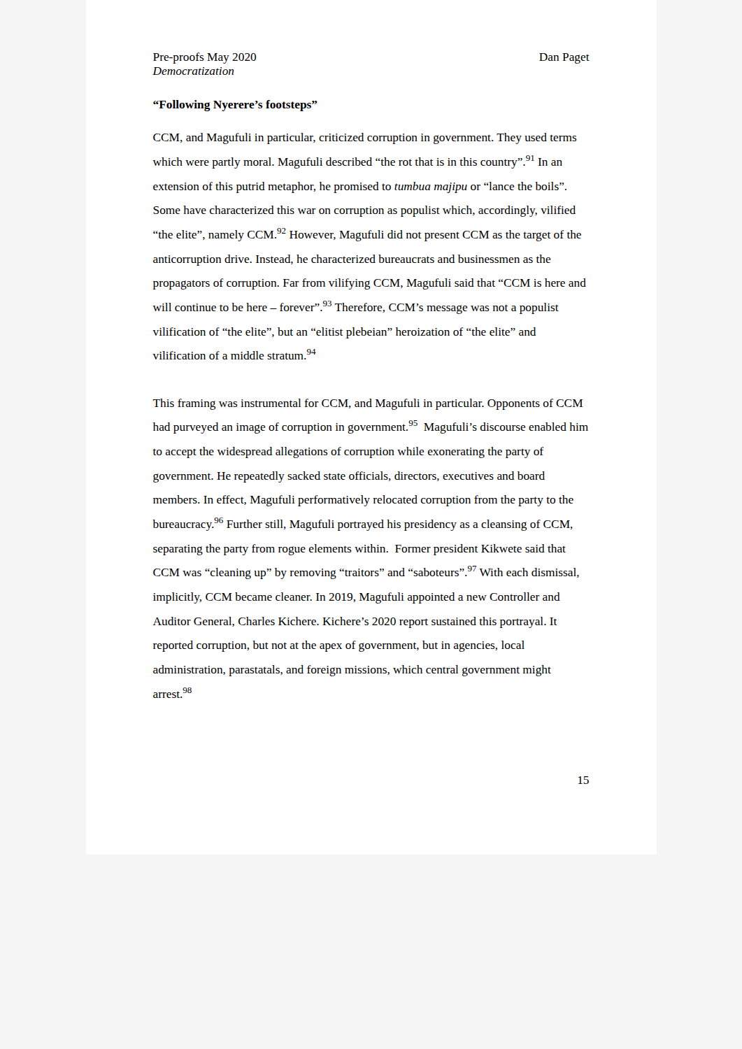Pre-proofs May 2020 Democratization
Dan Paget
“Following Nyerere’s footsteps”
CCM, and Magufuli in particular, criticized corruption in government. They used terms which were partly moral. Magufuli described “the rot that is in this country”.91 In an extension of this putrid metaphor, he promised to tumbua majipu or “lance the boils”. Some have characterized this war on corruption as populist which, accordingly, vilified “the elite”, namely CCM.92 However, Magufuli did not present CCM as the target of the anticorruption drive. Instead, he characterized bureaucrats and businessmen as the propagators of corruption. Far from vilifying CCM, Magufuli said that “CCM is here and will continue to be here – forever”.93 Therefore, CCM’s message was not a populist vilification of “the elite”, but an “elitist plebeian” heroization of “the elite” and vilification of a middle stratum.94
This framing was instrumental for CCM, and Magufuli in particular. Opponents of CCM had purveyed an image of corruption in government.95 Magufuli’s discourse enabled him to accept the widespread allegations of corruption while exonerating the party of government. He repeatedly sacked state officials, directors, executives and board members. In effect, Magufuli performatively relocated corruption from the party to the bureaucracy.96 Further still, Magufuli portrayed his presidency as a cleansing of CCM, separating the party from rogue elements within. Former president Kikwete said that CCM was “cleaning up” by removing “traitors” and “saboteurs”.97 With each dismissal, implicitly, CCM became cleaner. In 2019, Magufuli appointed a new Controller and Auditor General, Charles Kichere. Kichere’s 2020 report sustained this portrayal. It reported corruption, but not at the apex of government, but in agencies, local administration, parastatals, and foreign missions, which central government might arrest.98
15